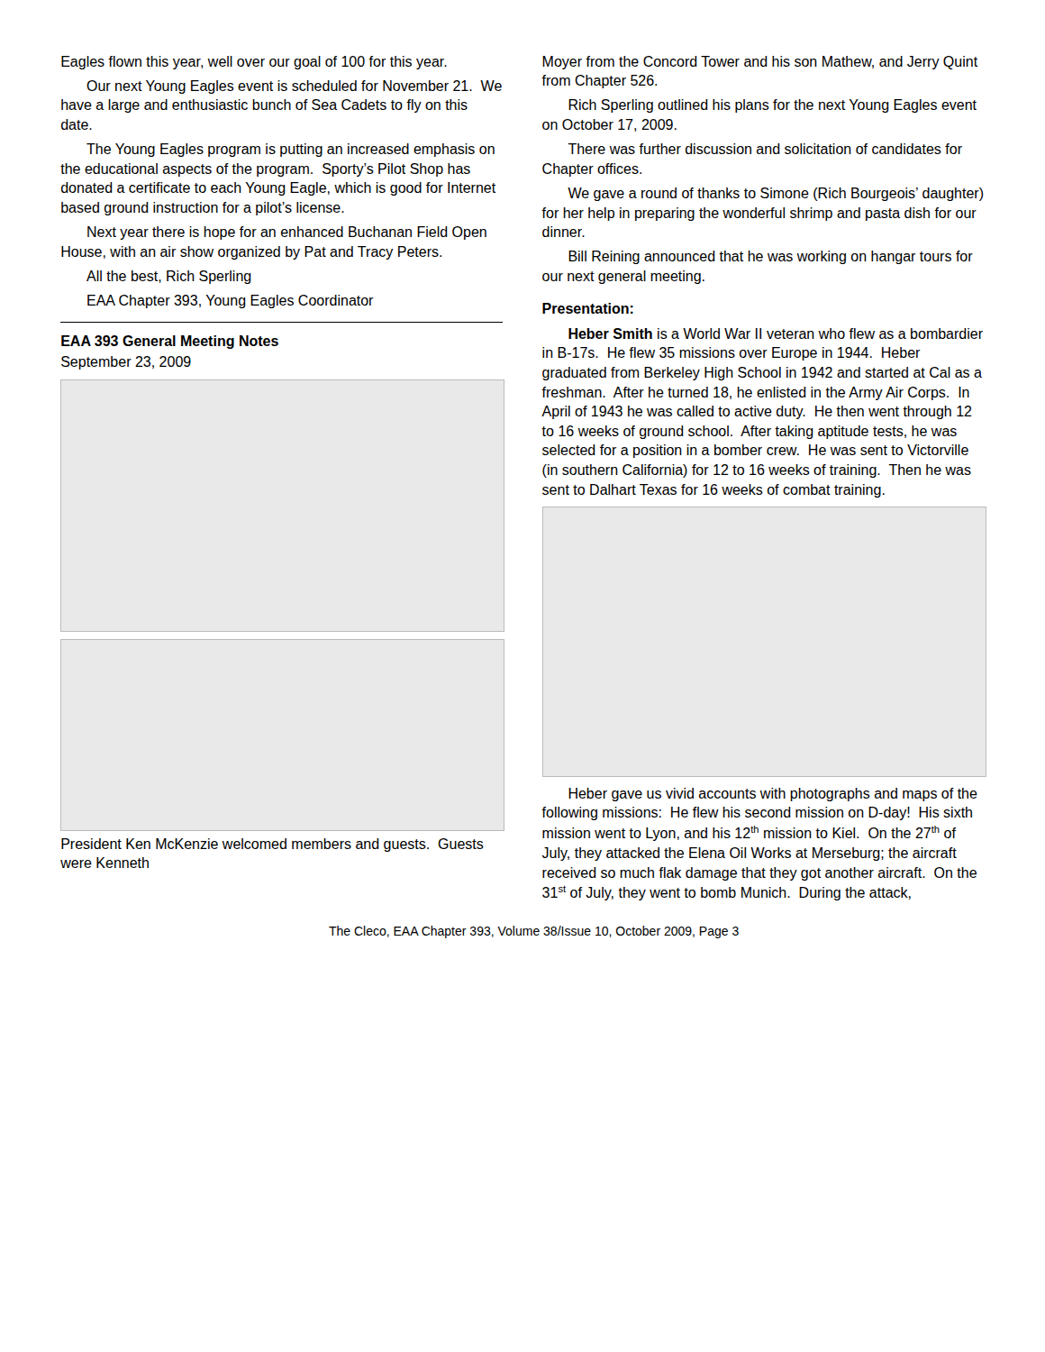Eagles flown this year, well over our goal of 100 for this year.
Our next Young Eagles event is scheduled for November 21. We have a large and enthusiastic bunch of Sea Cadets to fly on this date.
The Young Eagles program is putting an increased emphasis on the educational aspects of the program. Sporty’s Pilot Shop has donated a certificate to each Young Eagle, which is good for Internet based ground instruction for a pilot’s license.
Next year there is hope for an enhanced Buchanan Field Open House, with an air show organized by Pat and Tracy Peters.
All the best, Rich Sperling
EAA Chapter 393, Young Eagles Coordinator
EAA 393 General Meeting Notes
September 23, 2009
President Ken McKenzie welcomed members and guests. Guests were Kenneth
Moyer from the Concord Tower and his son Mathew, and Jerry Quint from Chapter 526.
Rich Sperling outlined his plans for the next Young Eagles event on October 17, 2009.
There was further discussion and solicitation of candidates for Chapter offices.
We gave a round of thanks to Simone (Rich Bourgeois’ daughter) for her help in preparing the wonderful shrimp and pasta dish for our dinner.
Bill Reining announced that he was working on hangar tours for our next general meeting.
Presentation:
Heber Smith is a World War II veteran who flew as a bombardier in B-17s. He flew 35 missions over Europe in 1944. Heber graduated from Berkeley High School in 1942 and started at Cal as a freshman. After he turned 18, he enlisted in the Army Air Corps. In April of 1943 he was called to active duty. He then went through 12 to 16 weeks of ground school. After taking aptitude tests, he was selected for a position in a bomber crew. He was sent to Victorville (in southern California) for 12 to 16 weeks of training. Then he was sent to Dalhart Texas for 16 weeks of combat training.
Heber gave us vivid accounts with photographs and maps of the following missions: He flew his second mission on D-day! His sixth mission went to Lyon, and his 12th mission to Kiel. On the 27th of July, they attacked the Elena Oil Works at Merseburg; the aircraft received so much flak damage that they got another aircraft. On the 31st of July, they went to bomb Munich. During the attack,
The Cleco, EAA Chapter 393, Volume 38/Issue 10, October 2009, Page 3